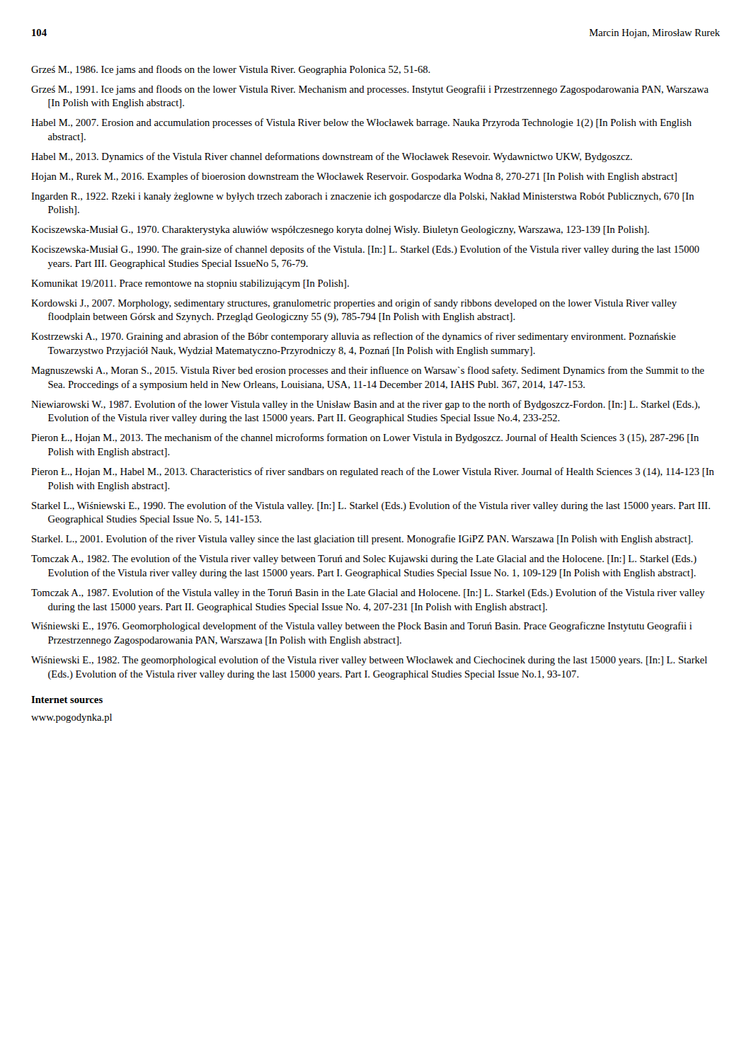104 Marcin Hojan, Mirosław Rurek
Grześ M., 1986. Ice jams and floods on the lower Vistula River. Geographia Polonica 52, 51-68.
Grześ M., 1991. Ice jams and floods on the lower Vistula River. Mechanism and processes. Instytut Geografii i Przestrzennego Zagospodarowania PAN, Warszawa [In Polish with English abstract].
Habel M., 2007. Erosion and accumulation processes of Vistula River below the Włocławek barrage. Nauka Przyroda Technologie 1(2) [In Polish with English abstract].
Habel M., 2013. Dynamics of the Vistula River channel deformations downstream of the Włocławek Resevoir. Wydawnictwo UKW, Bydgoszcz.
Hojan M., Rurek M., 2016. Examples of bioerosion downstream the Włocławek Reservoir. Gospodarka Wodna 8, 270-271 [In Polish with English abstract]
Ingarden R., 1922. Rzeki i kanały żeglowne w byłych trzech zaborach i znaczenie ich gospodarcze dla Polski, Nakład Ministerstwa Robót Publicznych, 670 [In Polish].
Kociszewska-Musiał G., 1970. Charakterystyka aluwiów współczesnego koryta dolnej Wisły. Biuletyn Geologiczny, Warszawa, 123-139 [In Polish].
Kociszewska-Musiał G., 1990. The grain-size of channel deposits of the Vistula. [In:] L. Starkel (Eds.) Evolution of the Vistula river valley during the last 15000 years. Part III. Geographical Studies Special IssueNo 5, 76-79.
Komunikat 19/2011. Prace remontowe na stopniu stabilizującym [In Polish].
Kordowski J., 2007. Morphology, sedimentary structures, granulometric properties and origin of sandy ribbons developed on the lower Vistula River valley floodplain between Górsk and Szynych. Przegląd Geologiczny 55 (9), 785-794 [In Polish with English abstract].
Kostrzewski A., 1970. Graining and abrasion of the Bóbr contemporary alluvia as reflection of the dynamics of river sedimentary environment. Poznańskie Towarzystwo Przyjaciół Nauk, Wydział Matematyczno-Przyrodniczy 8, 4, Poznań [In Polish with English summary].
Magnuszewski A., Moran S., 2015. Vistula River bed erosion processes and their influence on Warsaw`s flood safety. Sediment Dynamics from the Summit to the Sea. Proccedings of a symposium held in New Orleans, Louisiana, USA, 11-14 December 2014, IAHS Publ. 367, 2014, 147-153.
Niewiarowski W., 1987. Evolution of the lower Vistula valley in the Unisław Basin and at the river gap to the north of Bydgoszcz-Fordon. [In:] L. Starkel (Eds.), Evolution of the Vistula river valley during the last 15000 years. Part II. Geographical Studies Special Issue No.4, 233-252.
Pieron Ł., Hojan M., 2013. The mechanism of the channel microforms formation on Lower Vistula in Bydgoszcz. Journal of Health Sciences 3 (15), 287-296 [In Polish with English abstract].
Pieron Ł., Hojan M., Habel M., 2013. Characteristics of river sandbars on regulated reach of the Lower Vistula River. Journal of Health Sciences 3 (14), 114-123 [In Polish with English abstract].
Starkel L., Wiśniewski E., 1990. The evolution of the Vistula valley. [In:] L. Starkel (Eds.) Evolution of the Vistula river valley during the last 15000 years. Part III. Geographical Studies Special Issue No. 5, 141-153.
Starkel. L., 2001. Evolution of the river Vistula valley since the last glaciation till present. Monografie IGiPZ PAN. Warszawa [In Polish with English abstract].
Tomczak A., 1982. The evolution of the Vistula river valley between Toruń and Solec Kujawski during the Late Glacial and the Holocene. [In:] L. Starkel (Eds.) Evolution of the Vistula river valley during the last 15000 years. Part I. Geographical Studies Special Issue No. 1, 109-129 [In Polish with English abstract].
Tomczak A., 1987. Evolution of the Vistula valley in the Toruń Basin in the Late Glacial and Holocene. [In:] L. Starkel (Eds.) Evolution of the Vistula river valley during the last 15000 years. Part II. Geographical Studies Special Issue No. 4, 207-231 [In Polish with English abstract].
Wiśniewski E., 1976. Geomorphological development of the Vistula valley between the Płock Basin and Toruń Basin. Prace Geograficzne Instytutu Geografii i Przestrzennego Zagospodarowania PAN, Warszawa [In Polish with English abstract].
Wiśniewski E., 1982. The geomorphological evolution of the Vistula river valley between Włocławek and Ciechocinek during the last 15000 years. [In:] L. Starkel (Eds.) Evolution of the Vistula river valley during the last 15000 years. Part I. Geographical Studies Special Issue No.1, 93-107.
Internet sources
www.pogodynka.pl